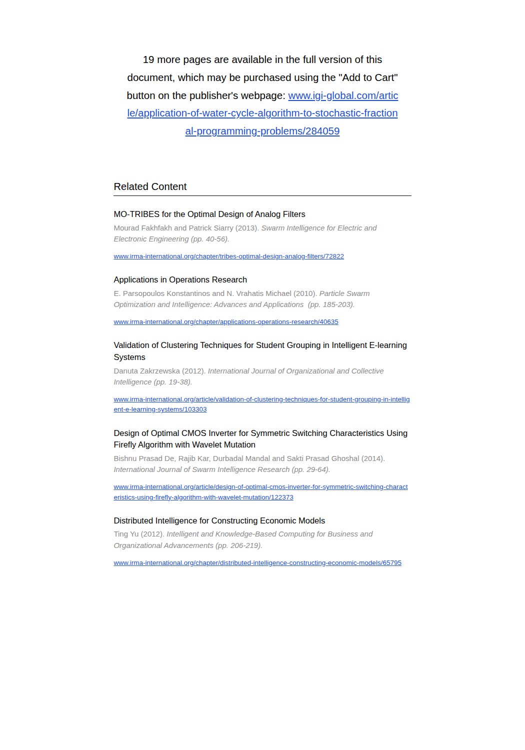19 more pages are available in the full version of this document, which may be purchased using the "Add to Cart" button on the publisher's webpage: www.igi-global.com/article/application-of-water-cycle-algorithm-to-stochastic-fractional-programming-problems/284059
Related Content
MO-TRIBES for the Optimal Design of Analog Filters
Mourad Fakhfakh and Patrick Siarry (2013). Swarm Intelligence for Electric and Electronic Engineering (pp. 40-56).
www.irma-international.org/chapter/tribes-optimal-design-analog-filters/72822
Applications in Operations Research
E. Parsopoulos Konstantinos and N. Vrahatis Michael (2010). Particle Swarm Optimization and Intelligence: Advances and Applications (pp. 185-203).
www.irma-international.org/chapter/applications-operations-research/40635
Validation of Clustering Techniques for Student Grouping in Intelligent E-learning Systems
Danuta Zakrzewska (2012). International Journal of Organizational and Collective Intelligence (pp. 19-38).
www.irma-international.org/article/validation-of-clustering-techniques-for-student-grouping-in-intelligent-e-learning-systems/103303
Design of Optimal CMOS Inverter for Symmetric Switching Characteristics Using Firefly Algorithm with Wavelet Mutation
Bishnu Prasad De, Rajib Kar, Durbadal Mandal and Sakti Prasad Ghoshal (2014). International Journal of Swarm Intelligence Research (pp. 29-64).
www.irma-international.org/article/design-of-optimal-cmos-inverter-for-symmetric-switching-characteristics-using-firefly-algorithm-with-wavelet-mutation/122373
Distributed Intelligence for Constructing Economic Models
Ting Yu (2012). Intelligent and Knowledge-Based Computing for Business and Organizational Advancements (pp. 206-219).
www.irma-international.org/chapter/distributed-intelligence-constructing-economic-models/65795